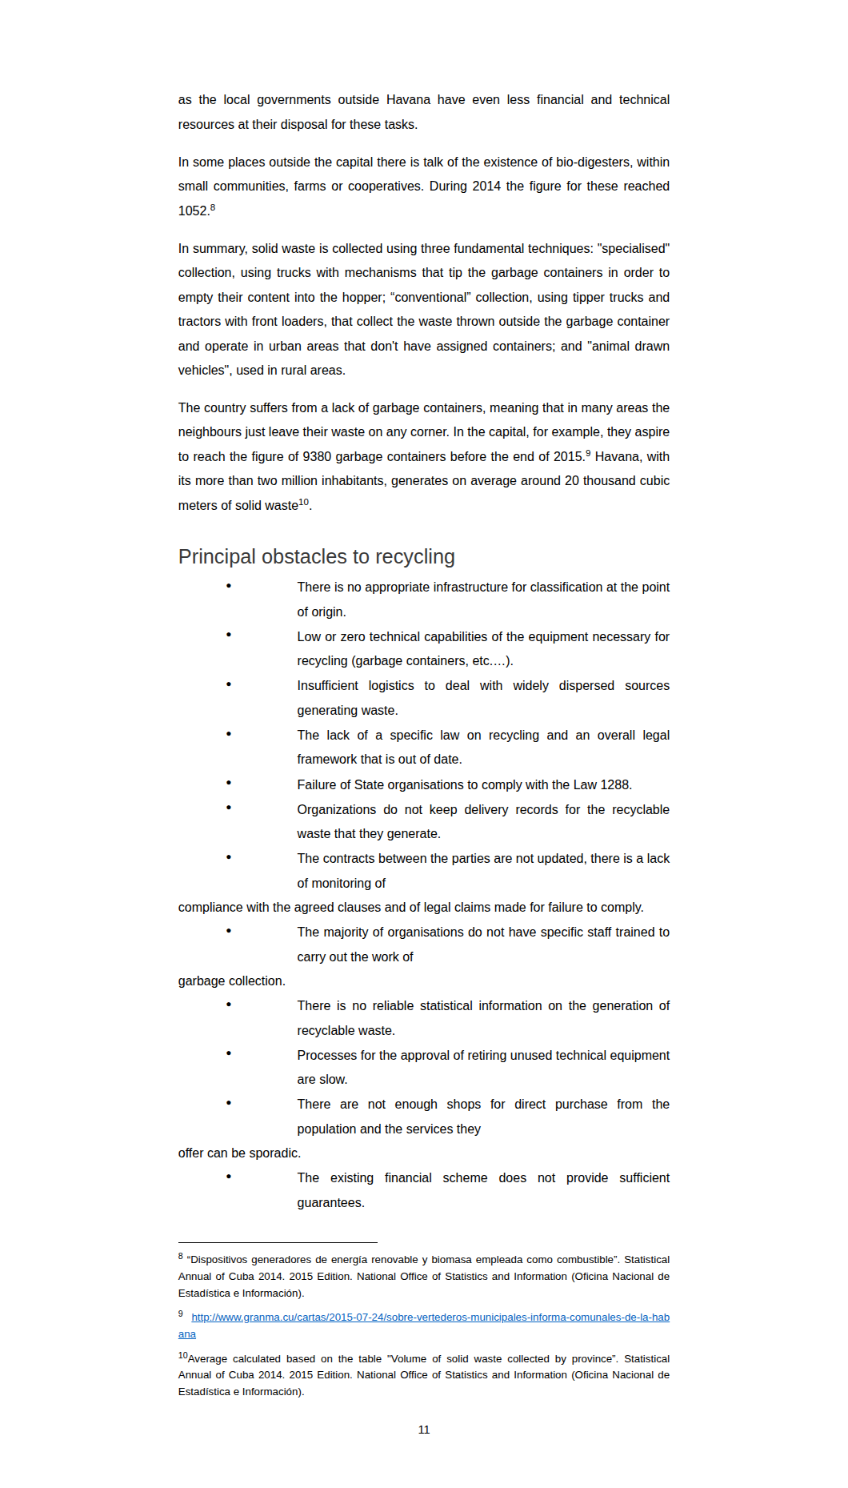as the local governments outside Havana have even less financial and technical resources at their disposal for these tasks.
In some places outside the capital there is talk of the existence of bio-digesters, within small communities, farms or cooperatives. During 2014 the figure for these reached 1052.8
In summary, solid waste is collected using three fundamental techniques: "specialised" collection, using trucks with mechanisms that tip the garbage containers in order to empty their content into the hopper; “conventional” collection, using tipper trucks and tractors with front loaders, that collect the waste thrown outside the garbage container and operate in urban areas that don't have assigned containers; and "animal drawn vehicles", used in rural areas.
The country suffers from a lack of garbage containers, meaning that in many areas the neighbours just leave their waste on any corner. In the capital, for example, they aspire to reach the figure of 9380 garbage containers before the end of 2015.9 Havana, with its more than two million inhabitants, generates on average around 20 thousand cubic meters of solid waste10.
Principal obstacles to recycling
There is no appropriate infrastructure for classification at the point of origin.
Low or zero technical capabilities of the equipment necessary for recycling (garbage containers, etc.…).
Insufficient logistics to deal with widely dispersed sources generating waste.
The lack of a specific law on recycling and an overall legal framework that is out of date.
Failure of State organisations to comply with the Law 1288.
Organizations do not keep delivery records for the recyclable waste that they generate.
The contracts between the parties are not updated, there is a lack of monitoring of compliance with the agreed clauses and of legal claims made for failure to comply.
The majority of organisations do not have specific staff trained to carry out the work of garbage collection.
There is no reliable statistical information on the generation of recyclable waste.
Processes for the approval of retiring unused technical equipment are slow.
There are not enough shops for direct purchase from the population and the services they offer can be sporadic.
The existing financial scheme does not provide sufficient guarantees.
8 “Dispositivos generadores de energía renovable y biomasa empleada como combustible”. Statistical Annual of Cuba 2014. 2015 Edition. National Office of Statistics and Information (Oficina Nacional de Estadística e Información).
9 http://www.granma.cu/cartas/2015-07-24/sobre-vertederos-municipales-informa-comunales-de-la-habana
10Average calculated based on the table "Volume of solid waste collected by province”. Statistical Annual of Cuba 2014. 2015 Edition. National Office of Statistics and Information (Oficina Nacional de Estadística e Información).
11